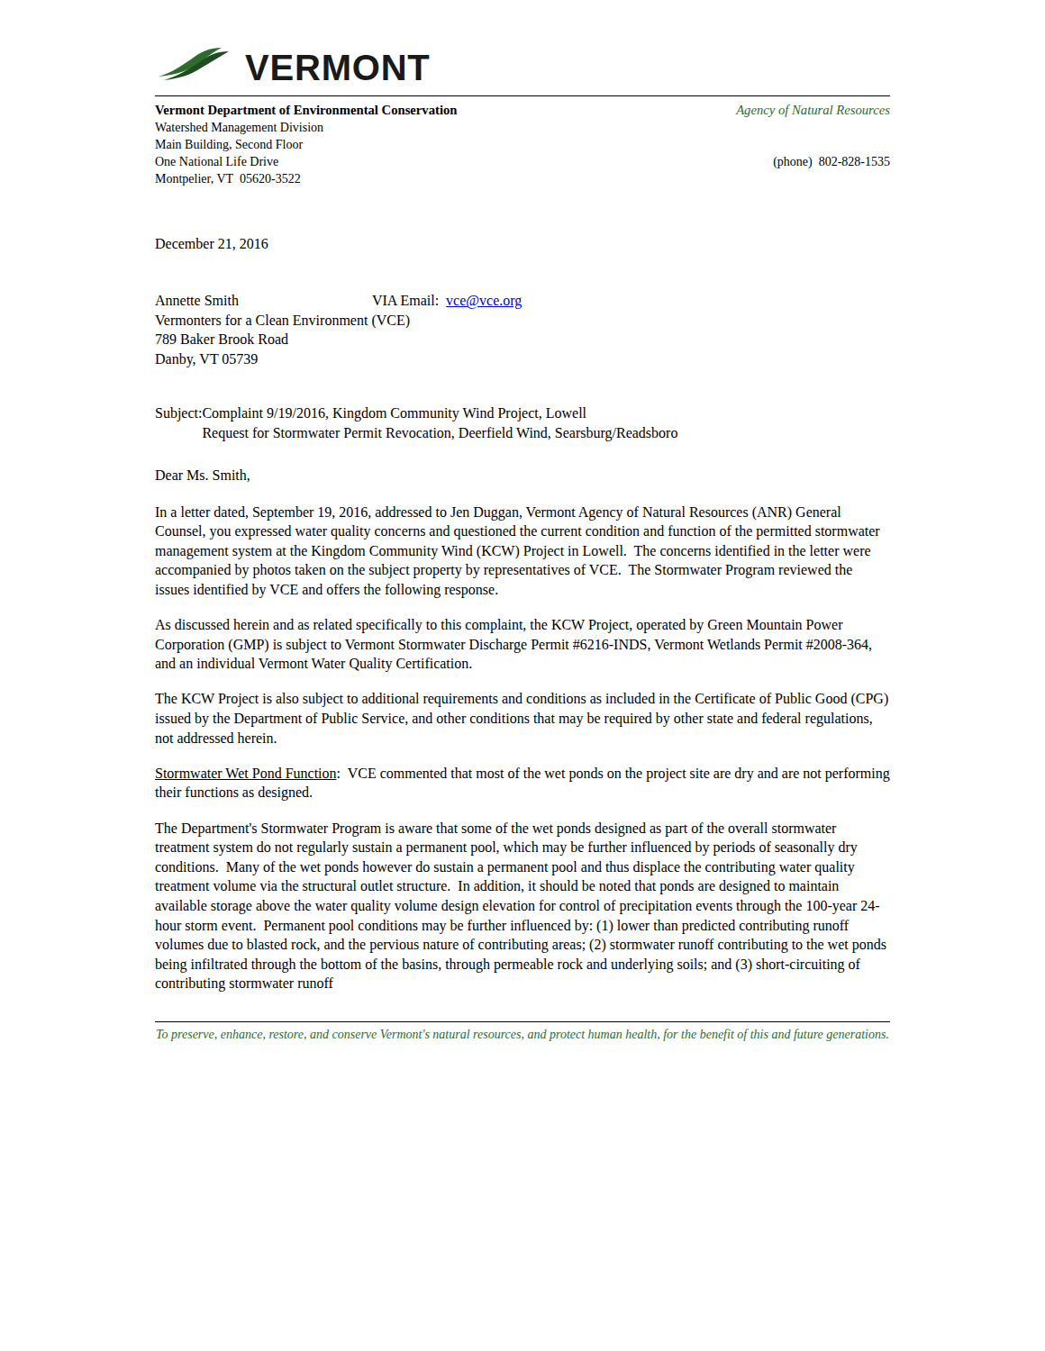VERMONT
| Vermont Department of Environmental Conservation | Agency of Natural Resources |
| Watershed Management Division | |
| Main Building, Second Floor | |
| One National Life Drive | (phone) 802-828-1535 |
| Montpelier, VT 05620-3522 | |
December 21, 2016
Annette Smith VIA Email: vce@vce.org
Vermonters for a Clean Environment (VCE)
789 Baker Brook Road
Danby, VT 05739
| Subject: | Complaint 9/19/2016, Kingdom Community Wind Project, Lowell Request for Stormwater Permit Revocation, Deerfield Wind, Searsburg/Readsboro |
Dear Ms. Smith,
In a letter dated, September 19, 2016, addressed to Jen Duggan, Vermont Agency of Natural Resources (ANR) General Counsel, you expressed water quality concerns and questioned the current condition and function of the permitted stormwater management system at the Kingdom Community Wind (KCW) Project in Lowell. The concerns identified in the letter were accompanied by photos taken on the subject property by representatives of VCE. The Stormwater Program reviewed the issues identified by VCE and offers the following response.
As discussed herein and as related specifically to this complaint, the KCW Project, operated by Green Mountain Power Corporation (GMP) is subject to Vermont Stormwater Discharge Permit #6216-INDS, Vermont Wetlands Permit #2008-364, and an individual Vermont Water Quality Certification.
The KCW Project is also subject to additional requirements and conditions as included in the Certificate of Public Good (CPG) issued by the Department of Public Service, and other conditions that may be required by other state and federal regulations, not addressed herein.
Stormwater Wet Pond Function: VCE commented that most of the wet ponds on the project site are dry and are not performing their functions as designed.
The Department's Stormwater Program is aware that some of the wet ponds designed as part of the overall stormwater treatment system do not regularly sustain a permanent pool, which may be further influenced by periods of seasonally dry conditions. Many of the wet ponds however do sustain a permanent pool and thus displace the contributing water quality treatment volume via the structural outlet structure. In addition, it should be noted that ponds are designed to maintain available storage above the water quality volume design elevation for control of precipitation events through the 100-year 24-hour storm event. Permanent pool conditions may be further influenced by: (1) lower than predicted contributing runoff volumes due to blasted rock, and the pervious nature of contributing areas; (2) stormwater runoff contributing to the wet ponds being infiltrated through the bottom of the basins, through permeable rock and underlying soils; and (3) short-circuiting of contributing stormwater runoff
To preserve, enhance, restore, and conserve Vermont's natural resources, and protect human health, for the benefit of this and future generations.